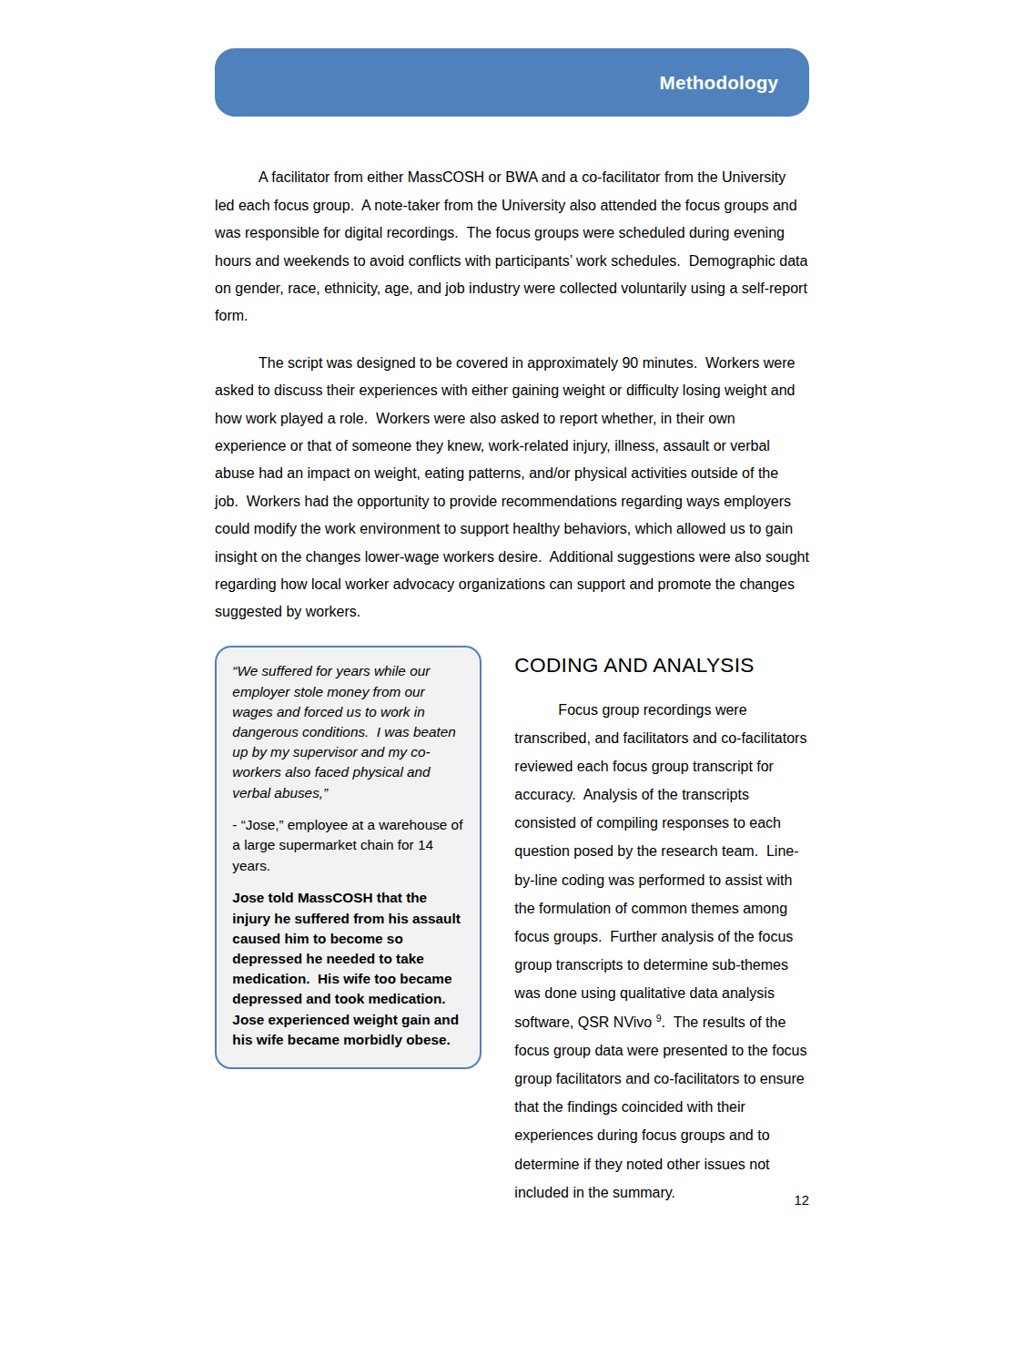Methodology
A facilitator from either MassCOSH or BWA and a co-facilitator from the University led each focus group. A note-taker from the University also attended the focus groups and was responsible for digital recordings. The focus groups were scheduled during evening hours and weekends to avoid conflicts with participants’ work schedules. Demographic data on gender, race, ethnicity, age, and job industry were collected voluntarily using a self-report form.
The script was designed to be covered in approximately 90 minutes. Workers were asked to discuss their experiences with either gaining weight or difficulty losing weight and how work played a role. Workers were also asked to report whether, in their own experience or that of someone they knew, work-related injury, illness, assault or verbal abuse had an impact on weight, eating patterns, and/or physical activities outside of the job. Workers had the opportunity to provide recommendations regarding ways employers could modify the work environment to support healthy behaviors, which allowed us to gain insight on the changes lower-wage workers desire. Additional suggestions were also sought regarding how local worker advocacy organizations can support and promote the changes suggested by workers.
“We suffered for years while our employer stole money from our wages and forced us to work in dangerous conditions. I was beaten up by my supervisor and my co-workers also faced physical and verbal abuses,”
- “Jose,” employee at a warehouse of a large supermarket chain for 14 years.
Jose told MassCOSH that the injury he suffered from his assault caused him to become so depressed he needed to take medication. His wife too became depressed and took medication. Jose experienced weight gain and his wife became morbidly obese.
CODING AND ANALYSIS
Focus group recordings were transcribed, and facilitators and co-facilitators reviewed each focus group transcript for accuracy. Analysis of the transcripts consisted of compiling responses to each question posed by the research team. Line-by-line coding was performed to assist with the formulation of common themes among focus groups. Further analysis of the focus group transcripts to determine sub-themes was done using qualitative data analysis software, QSR NVivo 9. The results of the focus group data were presented to the focus group facilitators and co-facilitators to ensure that the findings coincided with their experiences during focus groups and to determine if they noted other issues not included in the summary.
12